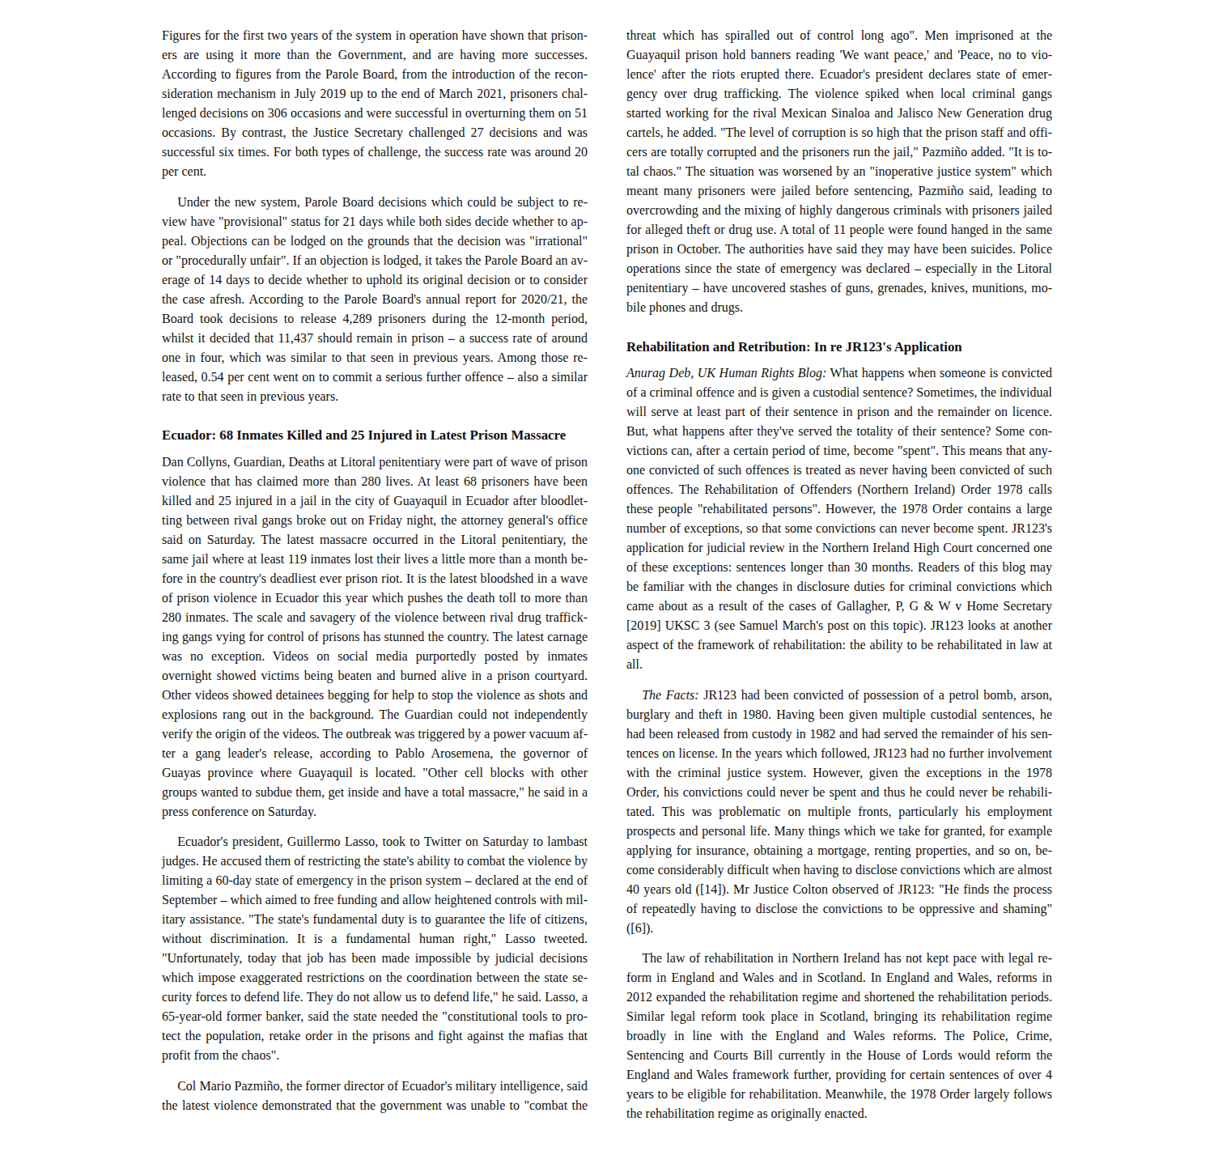Figures for the first two years of the system in operation have shown that prisoners are using it more than the Government, and are having more successes. According to figures from the Parole Board, from the introduction of the reconsideration mechanism in July 2019 up to the end of March 2021, prisoners challenged decisions on 306 occasions and were successful in overturning them on 51 occasions. By contrast, the Justice Secretary challenged 27 decisions and was successful six times. For both types of challenge, the success rate was around 20 per cent.
Under the new system, Parole Board decisions which could be subject to review have "provisional" status for 21 days while both sides decide whether to appeal. Objections can be lodged on the grounds that the decision was "irrational" or "procedurally unfair". If an objection is lodged, it takes the Parole Board an average of 14 days to decide whether to uphold its original decision or to consider the case afresh. According to the Parole Board's annual report for 2020/21, the Board took decisions to release 4,289 prisoners during the 12-month period, whilst it decided that 11,437 should remain in prison – a success rate of around one in four, which was similar to that seen in previous years. Among those released, 0.54 per cent went on to commit a serious further offence – also a similar rate to that seen in previous years.
Ecuador: 68 Inmates Killed and 25 Injured in Latest Prison Massacre
Dan Collyns, Guardian, Deaths at Litoral penitentiary were part of wave of prison violence that has claimed more than 280 lives. At least 68 prisoners have been killed and 25 injured in a jail in the city of Guayaquil in Ecuador after bloodletting between rival gangs broke out on Friday night, the attorney general's office said on Saturday. The latest massacre occurred in the Litoral penitentiary, the same jail where at least 119 inmates lost their lives a little more than a month before in the country's deadliest ever prison riot. It is the latest bloodshed in a wave of prison violence in Ecuador this year which pushes the death toll to more than 280 inmates. The scale and savagery of the violence between rival drug trafficking gangs vying for control of prisons has stunned the country. The latest carnage was no exception. Videos on social media purportedly posted by inmates overnight showed victims being beaten and burned alive in a prison courtyard. Other videos showed detainees begging for help to stop the violence as shots and explosions rang out in the background. The Guardian could not independently verify the origin of the videos. The outbreak was triggered by a power vacuum after a gang leader's release, according to Pablo Arosemena, the governor of Guayas province where Guayaquil is located. "Other cell blocks with other groups wanted to subdue them, get inside and have a total massacre," he said in a press conference on Saturday.
Ecuador's president, Guillermo Lasso, took to Twitter on Saturday to lambast judges. He accused them of restricting the state's ability to combat the violence by limiting a 60-day state of emergency in the prison system – declared at the end of September – which aimed to free funding and allow heightened controls with military assistance. "The state's fundamental duty is to guarantee the life of citizens, without discrimination. It is a fundamental human right," Lasso tweeted. "Unfortunately, today that job has been made impossible by judicial decisions which impose exaggerated restrictions on the coordination between the state security forces to defend life. They do not allow us to defend life," he said. Lasso, a 65-year-old former banker, said the state needed the "constitutional tools to protect the population, retake order in the prisons and fight against the mafias that profit from the chaos".
Col Mario Pazmiño, the former director of Ecuador's military intelligence, said the latest violence demonstrated that the government was unable to "combat the threat which has spiralled out of control long ago". Men imprisoned at the Guayaquil prison hold banners reading 'We want peace,' and 'Peace, no to violence' after the riots erupted there. Ecuador's president declares state of emergency over drug trafficking. The violence spiked when local criminal gangs started working for the rival Mexican Sinaloa and Jalisco New Generation drug cartels, he added. "The level of corruption is so high that the prison staff and officers are totally corrupted and the prisoners run the jail," Pazmiño added. "It is total chaos." The situation was worsened by an "inoperative justice system" which meant many prisoners were jailed before sentencing, Pazmiño said, leading to overcrowding and the mixing of highly dangerous criminals with prisoners jailed for alleged theft or drug use. A total of 11 people were found hanged in the same prison in October. The authorities have said they may have been suicides. Police operations since the state of emergency was declared – especially in the Litoral penitentiary – have uncovered stashes of guns, grenades, knives, munitions, mobile phones and drugs.
Rehabilitation and Retribution: In re JR123's Application
Anurag Deb, UK Human Rights Blog: What happens when someone is convicted of a criminal offence and is given a custodial sentence? Sometimes, the individual will serve at least part of their sentence in prison and the remainder on licence. But, what happens after they've served the totality of their sentence? Some convictions can, after a certain period of time, become "spent". This means that anyone convicted of such offences is treated as never having been convicted of such offences. The Rehabilitation of Offenders (Northern Ireland) Order 1978 calls these people "rehabilitated persons". However, the 1978 Order contains a large number of exceptions, so that some convictions can never become spent. JR123's application for judicial review in the Northern Ireland High Court concerned one of these exceptions: sentences longer than 30 months. Readers of this blog may be familiar with the changes in disclosure duties for criminal convictions which came about as a result of the cases of Gallagher, P, G & W v Home Secretary [2019] UKSC 3 (see Samuel March's post on this topic). JR123 looks at another aspect of the framework of rehabilitation: the ability to be rehabilitated in law at all.
The Facts: JR123 had been convicted of possession of a petrol bomb, arson, burglary and theft in 1980. Having been given multiple custodial sentences, he had been released from custody in 1982 and had served the remainder of his sentences on license. In the years which followed, JR123 had no further involvement with the criminal justice system. However, given the exceptions in the 1978 Order, his convictions could never be spent and thus he could never be rehabilitated. This was problematic on multiple fronts, particularly his employment prospects and personal life. Many things which we take for granted, for example applying for insurance, obtaining a mortgage, renting properties, and so on, become considerably difficult when having to disclose convictions which are almost 40 years old ([14]). Mr Justice Colton observed of JR123: "He finds the process of repeatedly having to disclose the convictions to be oppressive and shaming" ([6]).
The law of rehabilitation in Northern Ireland has not kept pace with legal reform in England and Wales and in Scotland. In England and Wales, reforms in 2012 expanded the rehabilitation regime and shortened the rehabilitation periods. Similar legal reform took place in Scotland, bringing its rehabilitation regime broadly in line with the England and Wales reforms. The Police, Crime, Sentencing and Courts Bill currently in the House of Lords would reform the England and Wales framework further, providing for certain sentences of over 4 years to be eligible for rehabilitation. Meanwhile, the 1978 Order largely follows the rehabilitation regime as originally enacted.